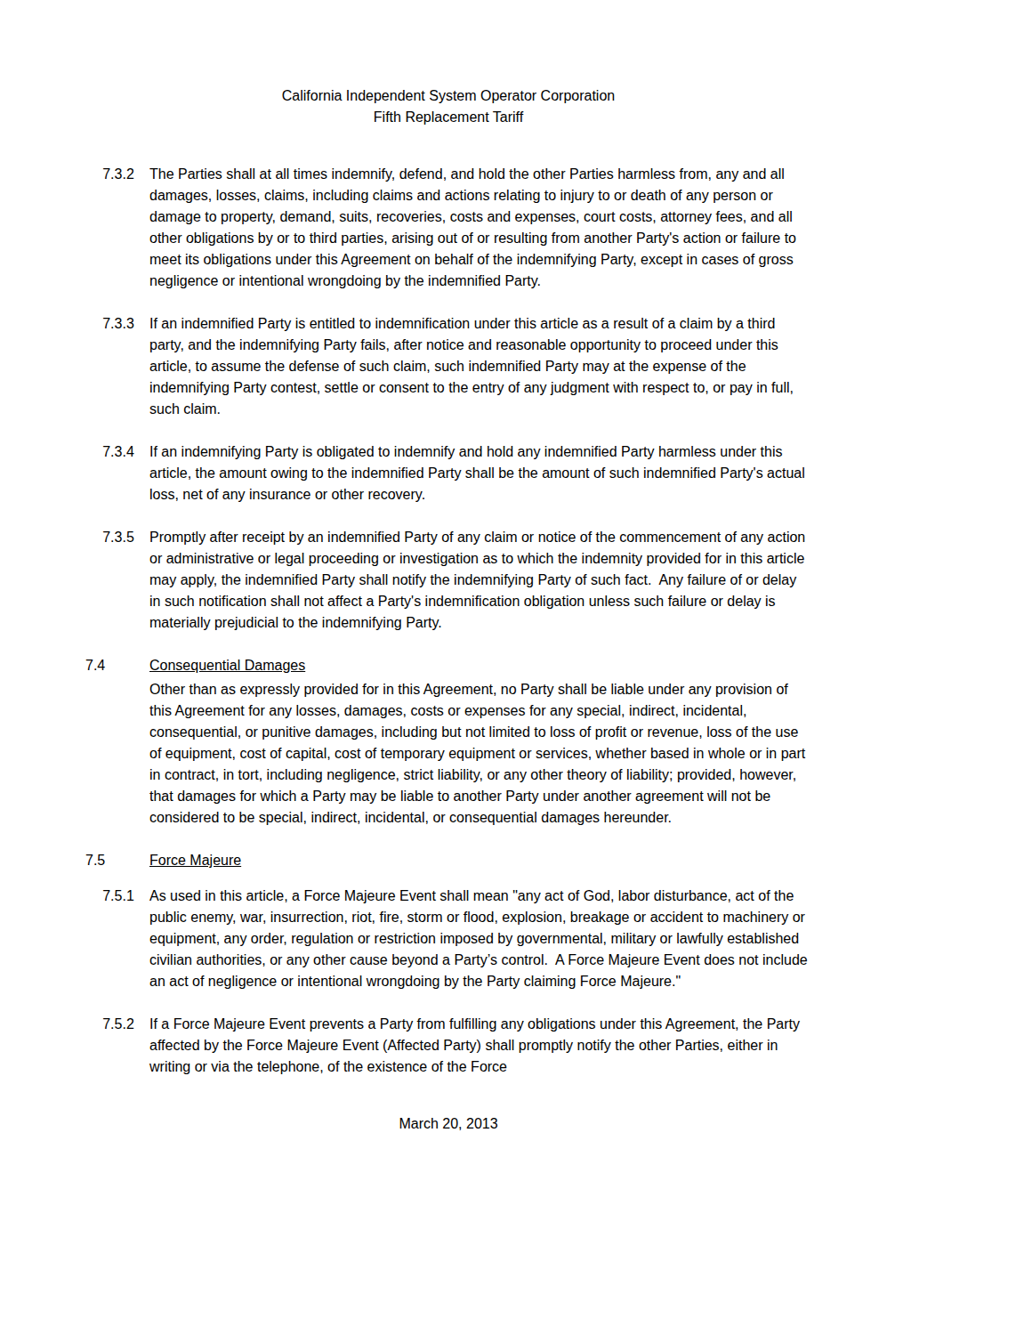California Independent System Operator Corporation
Fifth Replacement Tariff
7.3.2
The Parties shall at all times indemnify, defend, and hold the other Parties harmless from, any and all damages, losses, claims, including claims and actions relating to injury to or death of any person or damage to property, demand, suits, recoveries, costs and expenses, court costs, attorney fees, and all other obligations by or to third parties, arising out of or resulting from another Party's action or failure to meet its obligations under this Agreement on behalf of the indemnifying Party, except in cases of gross negligence or intentional wrongdoing by the indemnified Party.
7.3.3
If an indemnified Party is entitled to indemnification under this article as a result of a claim by a third party, and the indemnifying Party fails, after notice and reasonable opportunity to proceed under this article, to assume the defense of such claim, such indemnified Party may at the expense of the indemnifying Party contest, settle or consent to the entry of any judgment with respect to, or pay in full, such claim.
7.3.4
If an indemnifying Party is obligated to indemnify and hold any indemnified Party harmless under this article, the amount owing to the indemnified Party shall be the amount of such indemnified Party's actual loss, net of any insurance or other recovery.
7.3.5
Promptly after receipt by an indemnified Party of any claim or notice of the commencement of any action or administrative or legal proceeding or investigation as to which the indemnity provided for in this article may apply, the indemnified Party shall notify the indemnifying Party of such fact. Any failure of or delay in such notification shall not affect a Party's indemnification obligation unless such failure or delay is materially prejudicial to the indemnifying Party.
7.4
Consequential Damages
Other than as expressly provided for in this Agreement, no Party shall be liable under any provision of this Agreement for any losses, damages, costs or expenses for any special, indirect, incidental, consequential, or punitive damages, including but not limited to loss of profit or revenue, loss of the use of equipment, cost of capital, cost of temporary equipment or services, whether based in whole or in part in contract, in tort, including negligence, strict liability, or any other theory of liability; provided, however, that damages for which a Party may be liable to another Party under another agreement will not be considered to be special, indirect, incidental, or consequential damages hereunder.
7.5
Force Majeure
7.5.1
As used in this article, a Force Majeure Event shall mean "any act of God, labor disturbance, act of the public enemy, war, insurrection, riot, fire, storm or flood, explosion, breakage or accident to machinery or equipment, any order, regulation or restriction imposed by governmental, military or lawfully established civilian authorities, or any other cause beyond a Party’s control. A Force Majeure Event does not include an act of negligence or intentional wrongdoing by the Party claiming Force Majeure."
7.5.2
If a Force Majeure Event prevents a Party from fulfilling any obligations under this Agreement, the Party affected by the Force Majeure Event (Affected Party) shall promptly notify the other Parties, either in writing or via the telephone, of the existence of the Force
March 20, 2013